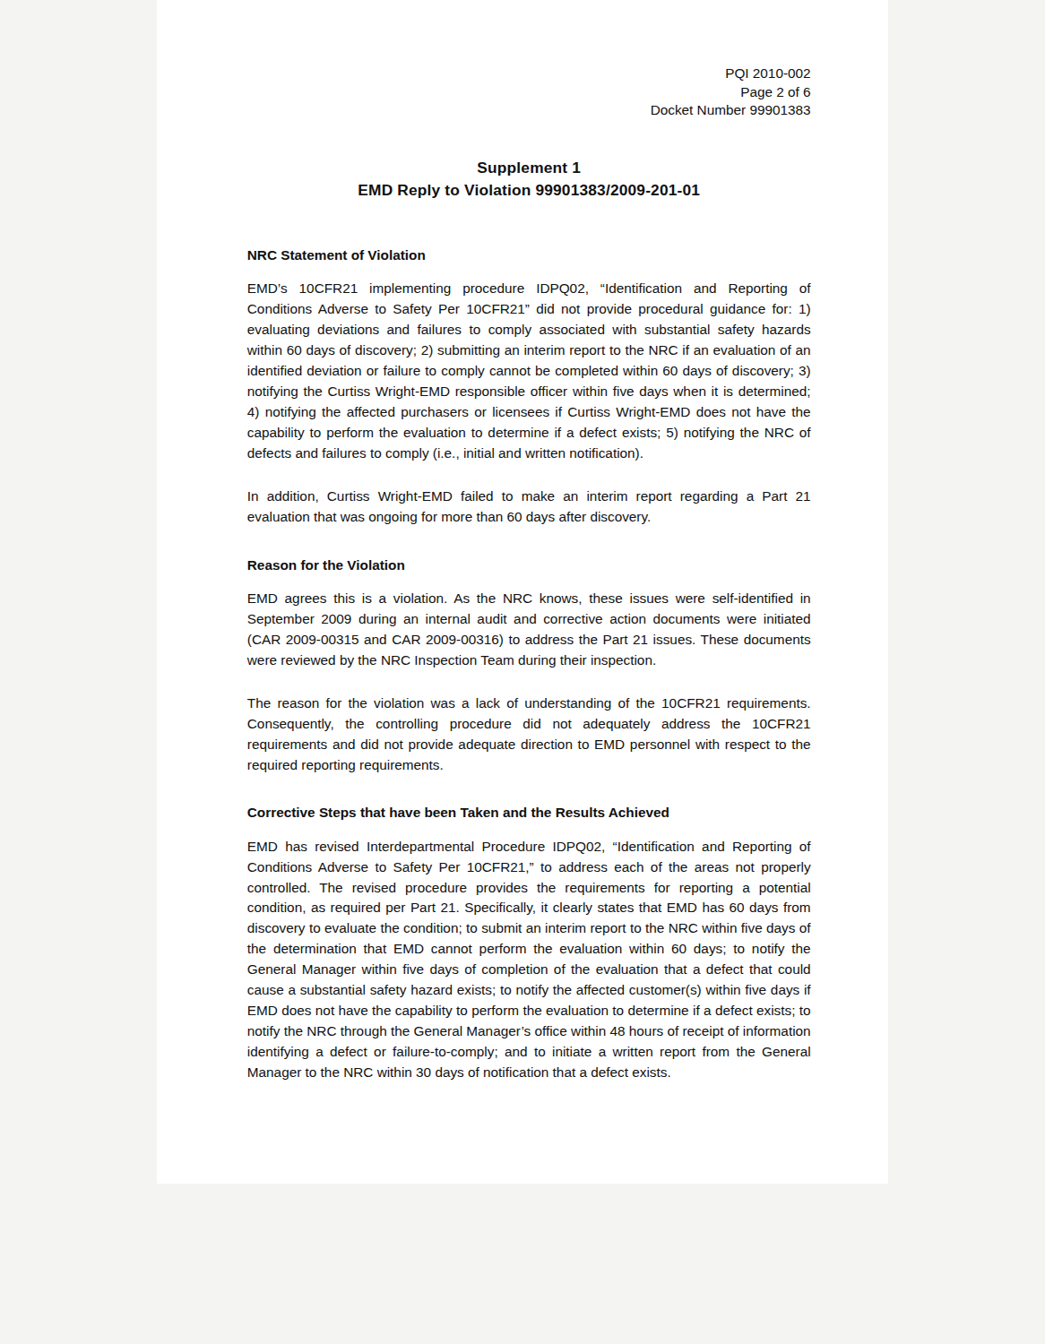PQI 2010-002
Page 2 of 6
Docket Number 99901383
Supplement 1
EMD Reply to Violation 99901383/2009-201-01
NRC Statement of Violation
EMD’s 10CFR21 implementing procedure IDPQ02, “Identification and Reporting of Conditions Adverse to Safety Per 10CFR21” did not provide procedural guidance for: 1) evaluating deviations and failures to comply associated with substantial safety hazards within 60 days of discovery; 2) submitting an interim report to the NRC if an evaluation of an identified deviation or failure to comply cannot be completed within 60 days of discovery; 3) notifying the Curtiss Wright-EMD responsible officer within five days when it is determined; 4) notifying the affected purchasers or licensees if Curtiss Wright-EMD does not have the capability to perform the evaluation to determine if a defect exists; 5) notifying the NRC of defects and failures to comply (i.e., initial and written notification).
In addition, Curtiss Wright-EMD failed to make an interim report regarding a Part 21 evaluation that was ongoing for more than 60 days after discovery.
Reason for the Violation
EMD agrees this is a violation. As the NRC knows, these issues were self-identified in September 2009 during an internal audit and corrective action documents were initiated (CAR 2009-00315 and CAR 2009-00316) to address the Part 21 issues. These documents were reviewed by the NRC Inspection Team during their inspection.
The reason for the violation was a lack of understanding of the 10CFR21 requirements. Consequently, the controlling procedure did not adequately address the 10CFR21 requirements and did not provide adequate direction to EMD personnel with respect to the required reporting requirements.
Corrective Steps that have been Taken and the Results Achieved
EMD has revised Interdepartmental Procedure IDPQ02, “Identification and Reporting of Conditions Adverse to Safety Per 10CFR21,” to address each of the areas not properly controlled. The revised procedure provides the requirements for reporting a potential condition, as required per Part 21. Specifically, it clearly states that EMD has 60 days from discovery to evaluate the condition; to submit an interim report to the NRC within five days of the determination that EMD cannot perform the evaluation within 60 days; to notify the General Manager within five days of completion of the evaluation that a defect that could cause a substantial safety hazard exists; to notify the affected customer(s) within five days if EMD does not have the capability to perform the evaluation to determine if a defect exists; to notify the NRC through the General Manager’s office within 48 hours of receipt of information identifying a defect or failure-to-comply; and to initiate a written report from the General Manager to the NRC within 30 days of notification that a defect exists.